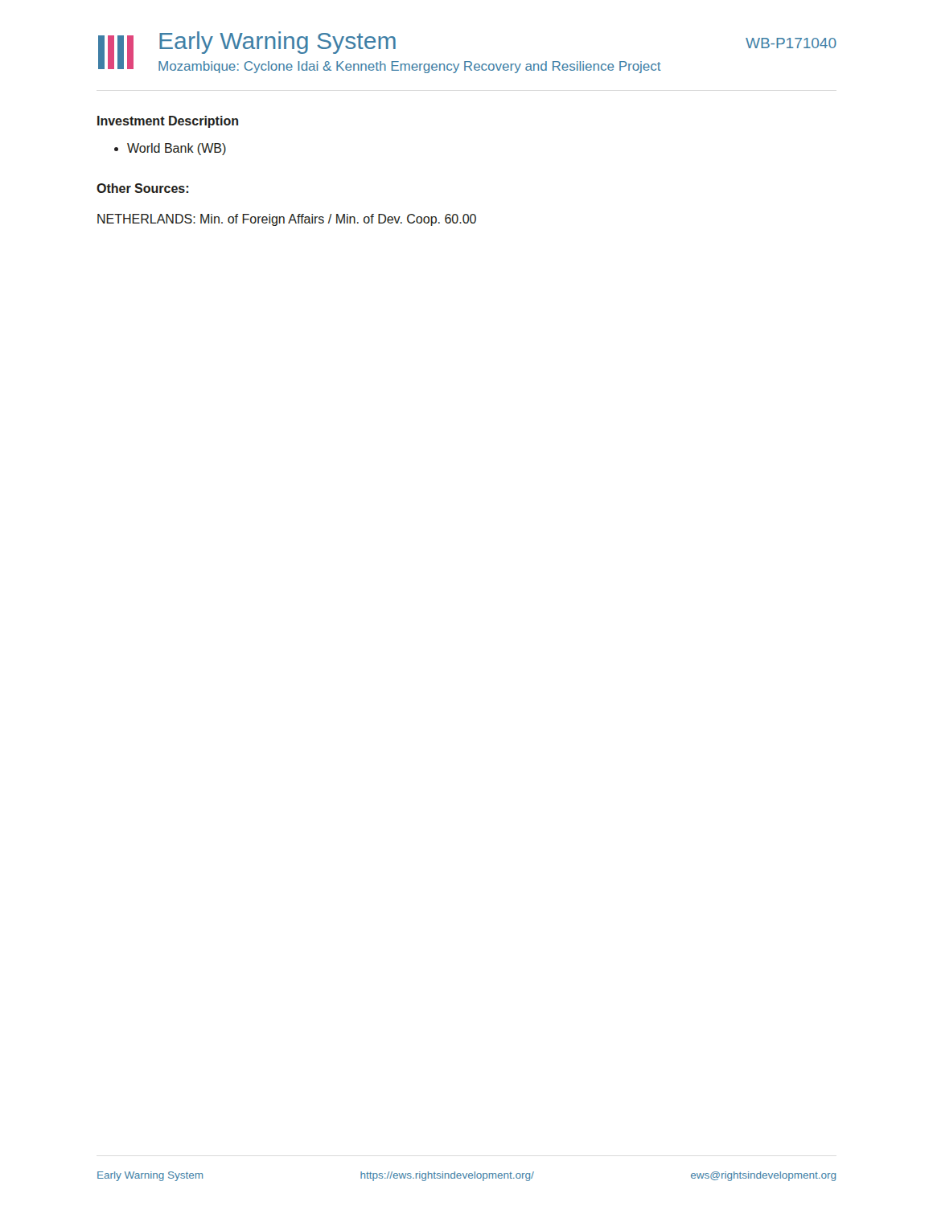Early Warning System
Mozambique: Cyclone Idai & Kenneth Emergency Recovery and Resilience Project
WB-P171040
Investment Description
World Bank (WB)
Other Sources:
NETHERLANDS: Min. of Foreign Affairs / Min. of Dev. Coop. 60.00
Early Warning System
https://ews.rightsindevelopment.org/
ews@rightsindevelopment.org